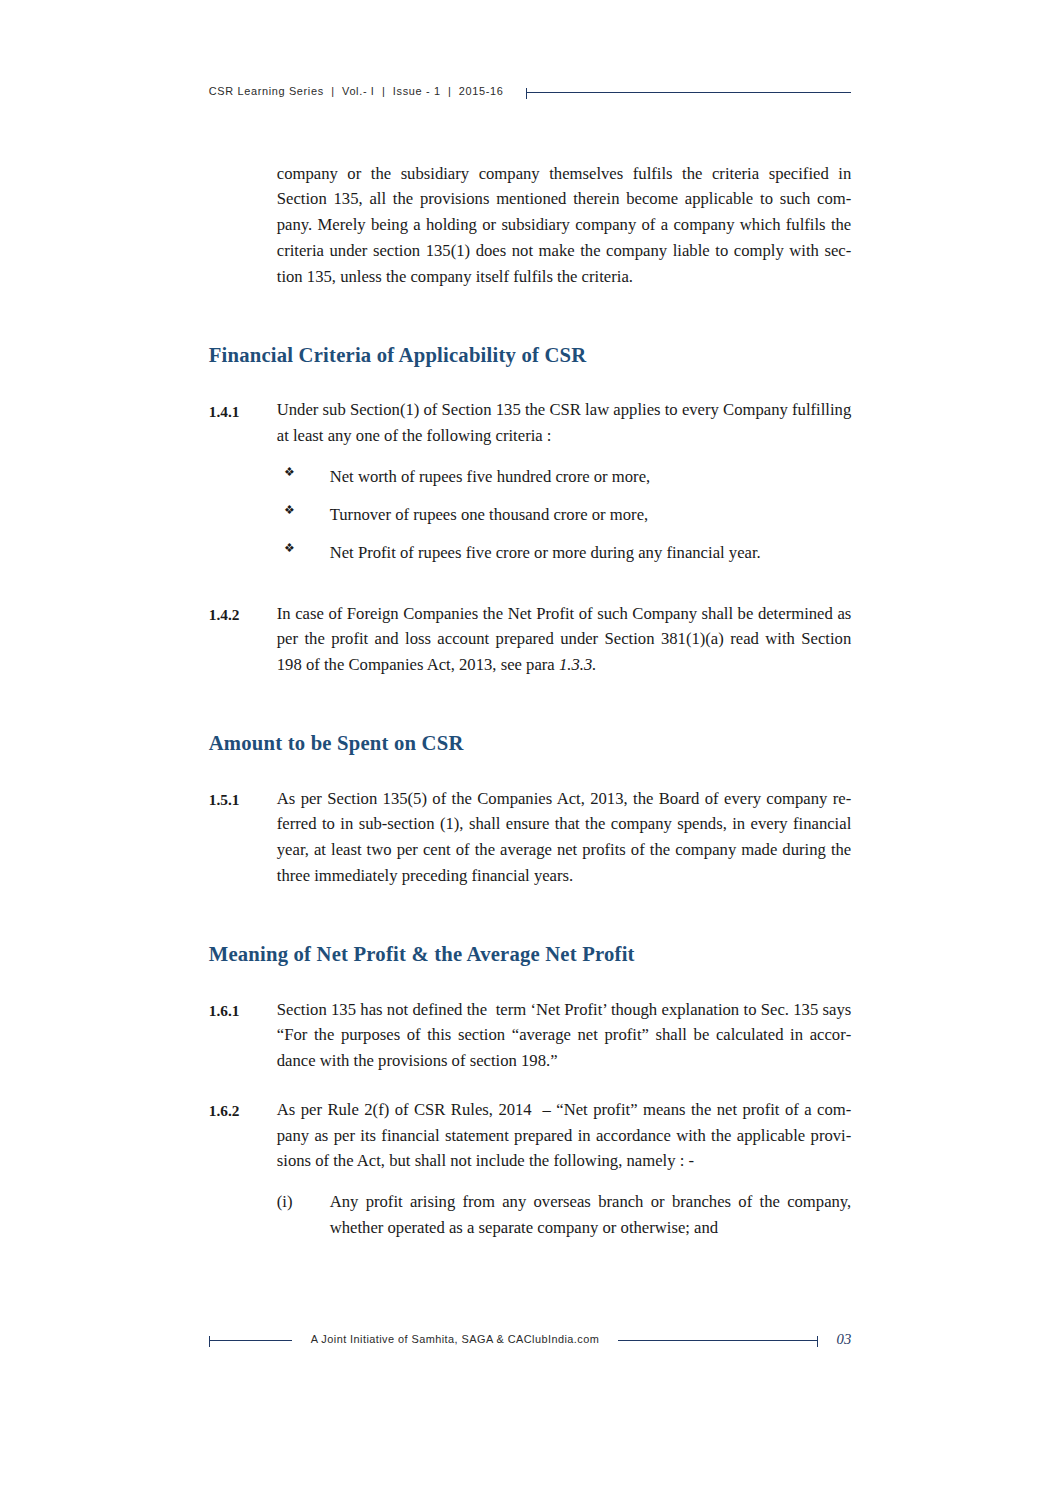CSR Learning Series | Vol.- I | Issue - 1 | 2015-16
company or the subsidiary company themselves fulfils the criteria specified in Section 135, all the provisions mentioned therein become applicable to such company. Merely being a holding or subsidiary company of a company which fulfils the criteria under section 135(1) does not make the company liable to comply with section 135, unless the company itself fulfils the criteria.
Financial Criteria of Applicability of CSR
1.4.1
Under sub Section(1) of Section 135 the CSR law applies to every Company fulfilling at least any one of the following criteria :
Net worth of rupees five hundred crore or more,
Turnover of rupees one thousand crore or more,
Net Profit of rupees five crore or more during any financial year.
1.4.2
In case of Foreign Companies the Net Profit of such Company shall be determined as per the profit and loss account prepared under Section 381(1)(a) read with Section 198 of the Companies Act, 2013, see para 1.3.3.
Amount to be Spent on CSR
1.5.1
As per Section 135(5) of the Companies Act, 2013, the Board of every company referred to in sub-section (1), shall ensure that the company spends, in every financial year, at least two per cent of the average net profits of the company made during the three immediately preceding financial years.
Meaning of Net Profit & the Average Net Profit
1.6.1
Section 135 has not defined the term ‘Net Profit’ though explanation to Sec. 135 says “For the purposes of this section “average net profit” shall be calculated in accordance with the provisions of section 198.”
1.6.2
As per Rule 2(f) of CSR Rules, 2014 – “Net profit” means the net profit of a company as per its financial statement prepared in accordance with the applicable provisions of the Act, but shall not include the following, namely : -
Any profit arising from any overseas branch or branches of the company, whether operated as a separate company or otherwise; and
A Joint Initiative of Samhita, SAGA & CAClubIndia.com
03